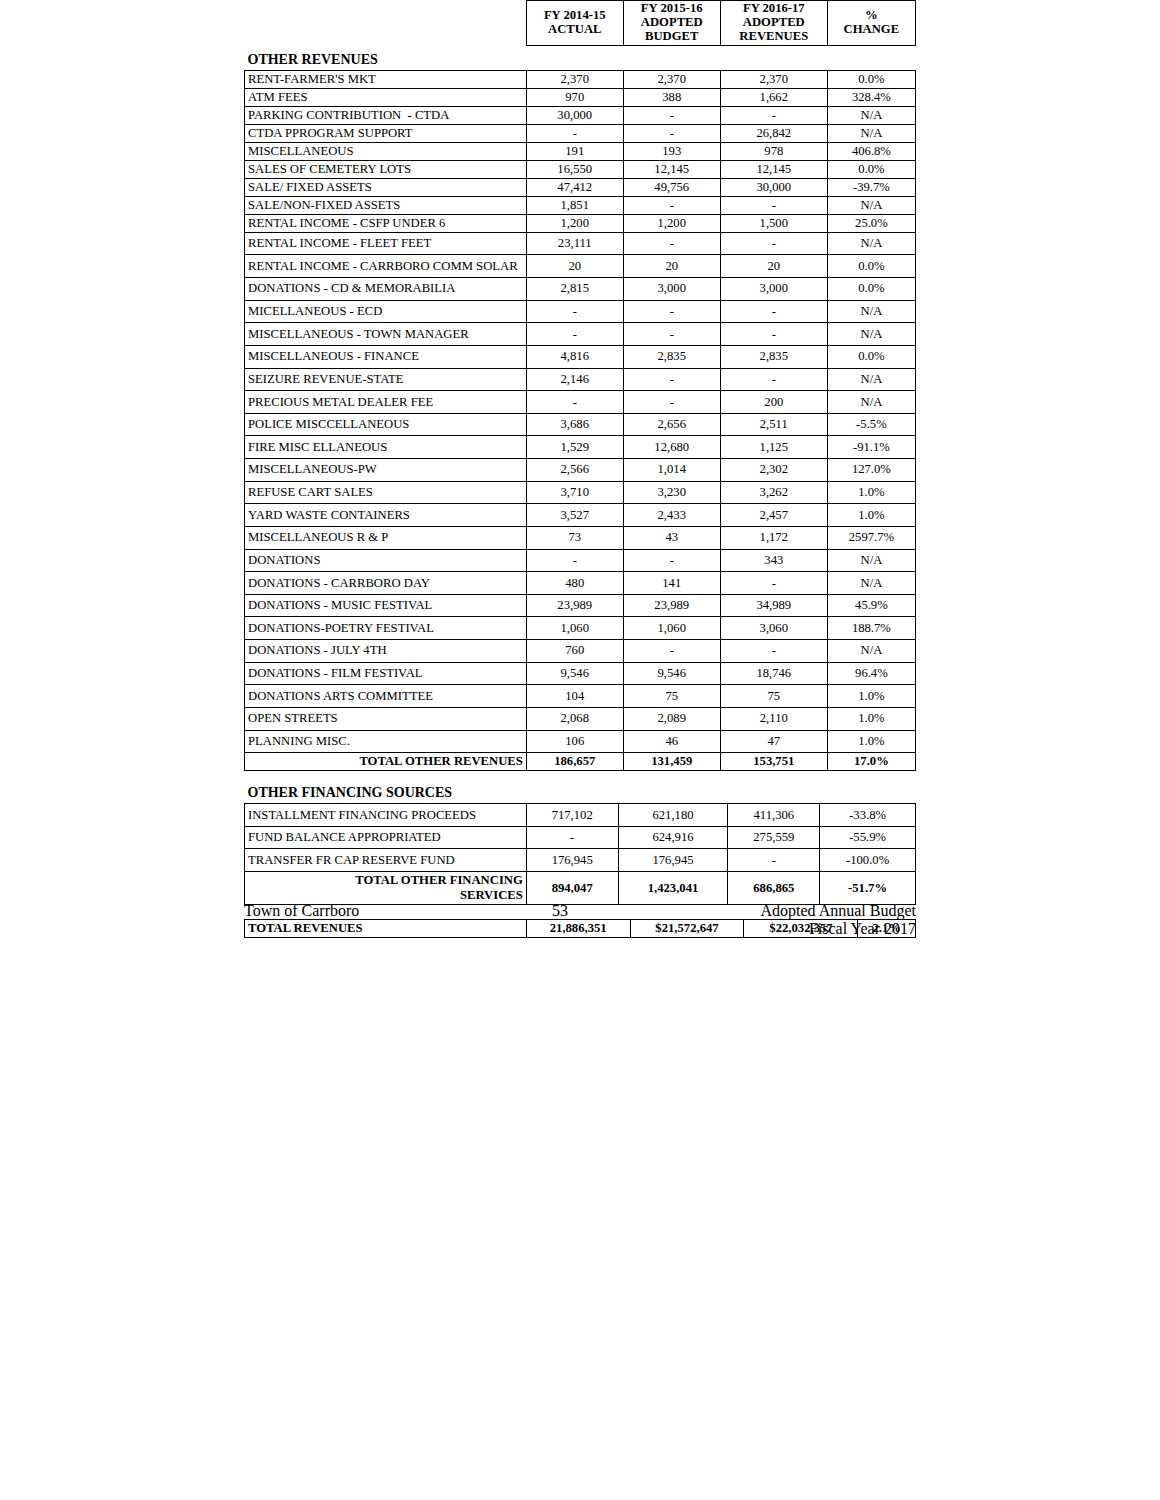| | FY 2014-15 ACTUAL | FY 2015-16 ADOPTED BUDGET | FY 2016-17 ADOPTED REVENUES | % CHANGE |
| --- | --- | --- | --- | --- |
| OTHER REVENUES |
| RENT-FARMER'S MKT | 2,370 | 2,370 | 2,370 | 0.0% |
| ATM FEES | 970 | 388 | 1,662 | 328.4% |
| PARKING CONTRIBUTION - CTDA | 30,000 | - | - | N/A |
| CTDA PPROGRAM SUPPORT | - | - | 26,842 | N/A |
| MISCELLANEOUS | 191 | 193 | 978 | 406.8% |
| SALES OF CEMETERY LOTS | 16,550 | 12,145 | 12,145 | 0.0% |
| SALE/ FIXED ASSETS | 47,412 | 49,756 | 30,000 | -39.7% |
| SALE/NON-FIXED ASSETS | 1,851 | - | - | N/A |
| RENTAL INCOME - CSFP UNDER 6 | 1,200 | 1,200 | 1,500 | 25.0% |
| RENTAL INCOME - FLEET FEET | 23,111 | - | - | N/A |
| RENTAL INCOME - CARRBORO COMM SOLAR | 20 | 20 | 20 | 0.0% |
| DONATIONS - CD & MEMORABILIA | 2,815 | 3,000 | 3,000 | 0.0% |
| MICELLANEOUS - ECD | - | - | - | N/A |
| MISCELLANEOUS - TOWN MANAGER | - | - | - | N/A |
| MISCELLANEOUS - FINANCE | 4,816 | 2,835 | 2,835 | 0.0% |
| SEIZURE REVENUE-STATE | 2,146 | - | - | N/A |
| PRECIOUS METAL DEALER FEE | - | - | 200 | N/A |
| POLICE MISCCELLANEOUS | 3,686 | 2,656 | 2,511 | -5.5% |
| FIRE MISC ELLANEOUS | 1,529 | 12,680 | 1,125 | -91.1% |
| MISCELLANEOUS-PW | 2,566 | 1,014 | 2,302 | 127.0% |
| REFUSE CART SALES | 3,710 | 3,230 | 3,262 | 1.0% |
| YARD WASTE CONTAINERS | 3,527 | 2,433 | 2,457 | 1.0% |
| MISCELLANEOUS R & P | 73 | 43 | 1,172 | 2597.7% |
| DONATIONS | - | - | 343 | N/A |
| DONATIONS - CARRBORO DAY | 480 | 141 | - | N/A |
| DONATIONS - MUSIC FESTIVAL | 23,989 | 23,989 | 34,989 | 45.9% |
| DONATIONS-POETRY FESTIVAL | 1,060 | 1,060 | 3,060 | 188.7% |
| DONATIONS - JULY 4TH | 760 | - | - | N/A |
| DONATIONS - FILM FESTIVAL | 9,546 | 9,546 | 18,746 | 96.4% |
| DONATIONS ARTS COMMITTEE | 104 | 75 | 75 | 1.0% |
| OPEN STREETS | 2,068 | 2,089 | 2,110 | 1.0% |
| PLANNING MISC. | 106 | 46 | 47 | 1.0% |
| TOTAL OTHER REVENUES | 186,657 | 131,459 | 153,751 | 17.0% |
| OTHER FINANCING SOURCES |
| INSTALLMENT FINANCING PROCEEDS | 717,102 | 621,180 | 411,306 | -33.8% |
| FUND BALANCE APPROPRIATED | - | 624,916 | 275,559 | -55.9% |
| TRANSFER FR CAP RESERVE FUND | 176,945 | 176,945 | - | -100.0% |
| TOTAL OTHER FINANCING SERVICES | 894,047 | 1,423,041 | 686,865 | -51.7% |
| TOTAL REVENUES | 21,886,351 | $21,572,647 | $22,032,357 | 2.1% |
Town of Carrboro 53 Adopted Annual Budget
Fiscal Year 2017